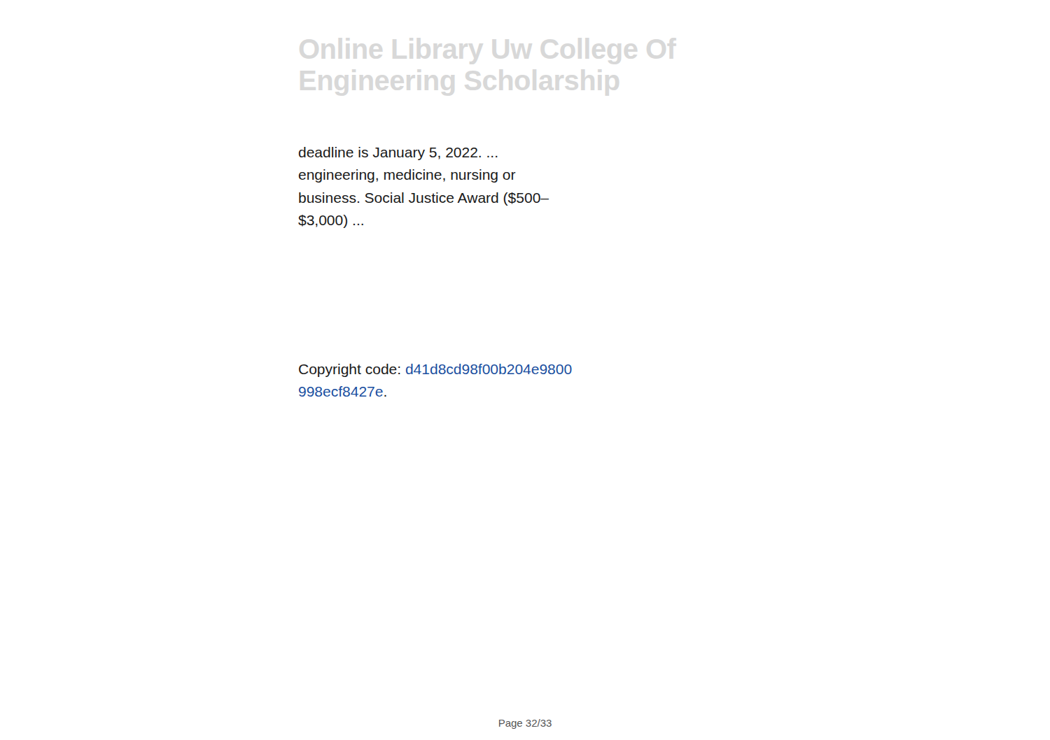Online Library Uw College Of Engineering Scholarship
deadline is January 5, 2022. ... engineering, medicine, nursing or business. Social Justice Award ($500–$3,000) ...
Copyright code: d41d8cd98f00b204e9800998ecf8427e.
Page 32/33